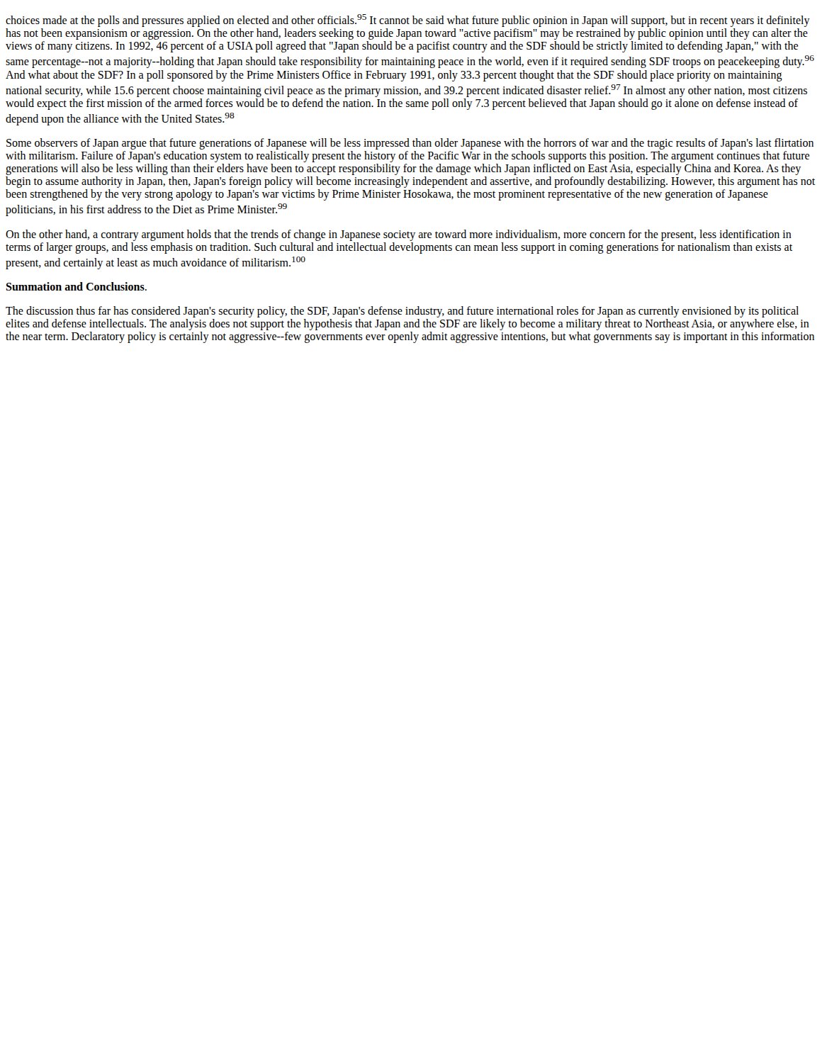choices made at the polls and pressures applied on elected and other officials.95 It cannot be said what future public opinion in Japan will support, but in recent years it definitely has not been expansionism or aggression. On the other hand, leaders seeking to guide Japan toward "active pacifism" may be restrained by public opinion until they can alter the views of many citizens. In 1992, 46 percent of a USIA poll agreed that "Japan should be a pacifist country and the SDF should be strictly limited to defending Japan," with the same percentage--not a majority--holding that Japan should take responsibility for maintaining peace in the world, even if it required sending SDF troops on peacekeeping duty.96 And what about the SDF? In a poll sponsored by the Prime Ministers Office in February 1991, only 33.3 percent thought that the SDF should place priority on maintaining national security, while 15.6 percent choose maintaining civil peace as the primary mission, and 39.2 percent indicated disaster relief.97 In almost any other nation, most citizens would expect the first mission of the armed forces would be to defend the nation. In the same poll only 7.3 percent believed that Japan should go it alone on defense instead of depend upon the alliance with the United States.98
Some observers of Japan argue that future generations of Japanese will be less impressed than older Japanese with the horrors of war and the tragic results of Japan's last flirtation with militarism. Failure of Japan's education system to realistically present the history of the Pacific War in the schools supports this position. The argument continues that future generations will also be less willing than their elders have been to accept responsibility for the damage which Japan inflicted on East Asia, especially China and Korea. As they begin to assume authority in Japan, then, Japan's foreign policy will become increasingly independent and assertive, and profoundly destabilizing. However, this argument has not been strengthened by the very strong apology to Japan's war victims by Prime Minister Hosokawa, the most prominent representative of the new generation of Japanese politicians, in his first address to the Diet as Prime Minister.99
On the other hand, a contrary argument holds that the trends of change in Japanese society are toward more individualism, more concern for the present, less identification in terms of larger groups, and less emphasis on tradition. Such cultural and intellectual developments can mean less support in coming generations for nationalism than exists at present, and certainly at least as much avoidance of militarism.100
Summation and Conclusions.
The discussion thus far has considered Japan's security policy, the SDF, Japan's defense industry, and future international roles for Japan as currently envisioned by its political elites and defense intellectuals. The analysis does not support the hypothesis that Japan and the SDF are likely to become a military threat to Northeast Asia, or anywhere else, in the near term. Declaratory policy is certainly not aggressive--few governments ever openly admit aggressive intentions, but what governments say is important in this information